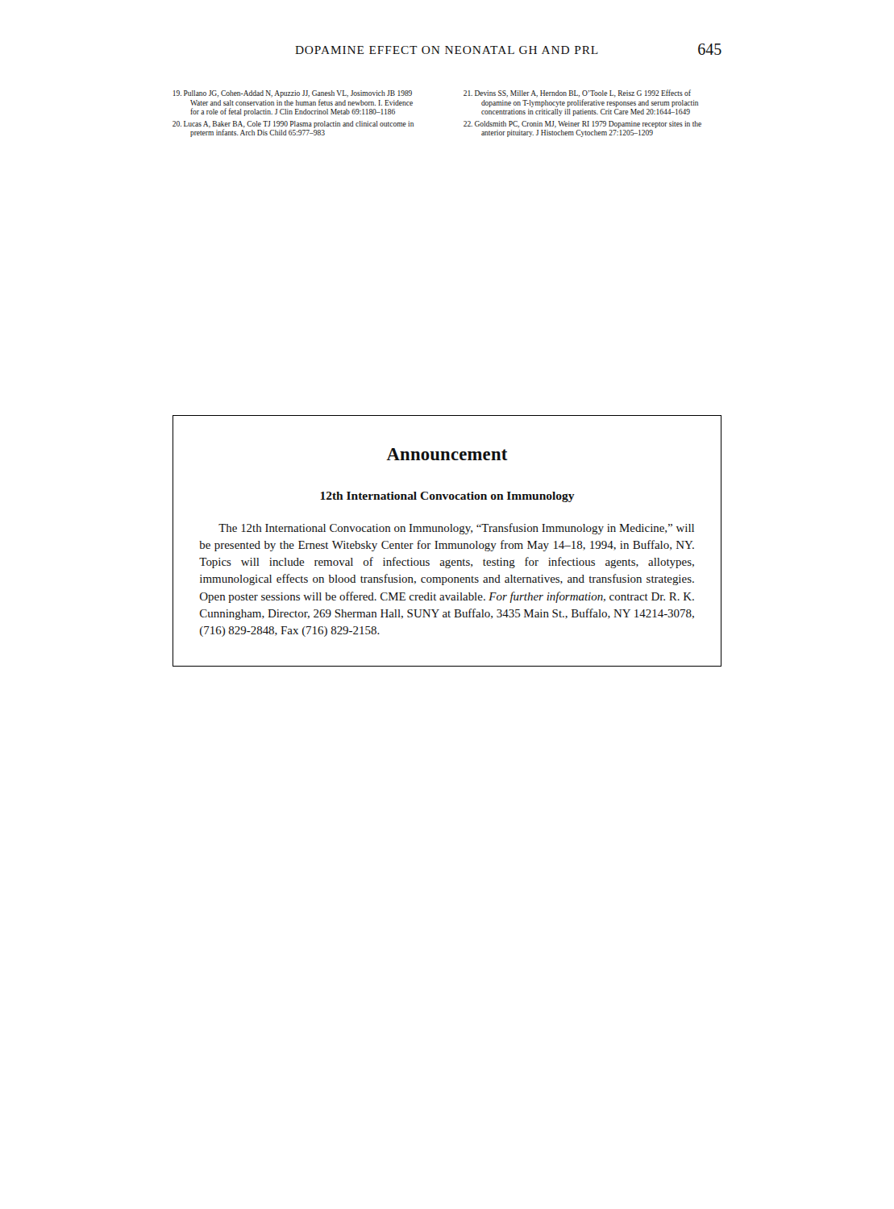Dopamine Effect on Neonatal GH and PRL 645
19. Pullano JG, Cohen-Addad N, Apuzzio JJ, Ganesh VL, Josimovich JB 1989 Water and salt conservation in the human fetus and newborn. I. Evidence for a role of fetal prolactin. J Clin Endocrinol Metab 69:1180–1186
20. Lucas A, Baker BA, Cole TJ 1990 Plasma prolactin and clinical outcome in preterm infants. Arch Dis Child 65:977–983
21. Devins SS, Miller A, Herndon BL, O’Toole L, Reisz G 1992 Effects of dopamine on T-lymphocyte proliferative responses and serum prolactin concentrations in critically ill patients. Crit Care Med 20:1644–1649
22. Goldsmith PC, Cronin MJ, Weiner RI 1979 Dopamine receptor sites in the anterior pituitary. J Histochem Cytochem 27:1205–1209
Announcement
12th International Convocation on Immunology
The 12th International Convocation on Immunology, “Transfusion Immunology in Medicine,” will be presented by the Ernest Witebsky Center for Immunology from May 14–18, 1994, in Buffalo, NY. Topics will include removal of infectious agents, testing for infectious agents, allotypes, immunological effects on blood transfusion, components and alternatives, and transfusion strategies. Open poster sessions will be offered. CME credit available. For further information, contract Dr. R. K. Cunningham, Director, 269 Sherman Hall, SUNY at Buffalo, 3435 Main St., Buffalo, NY 14214-3078, (716) 829-2848, Fax (716) 829-2158.